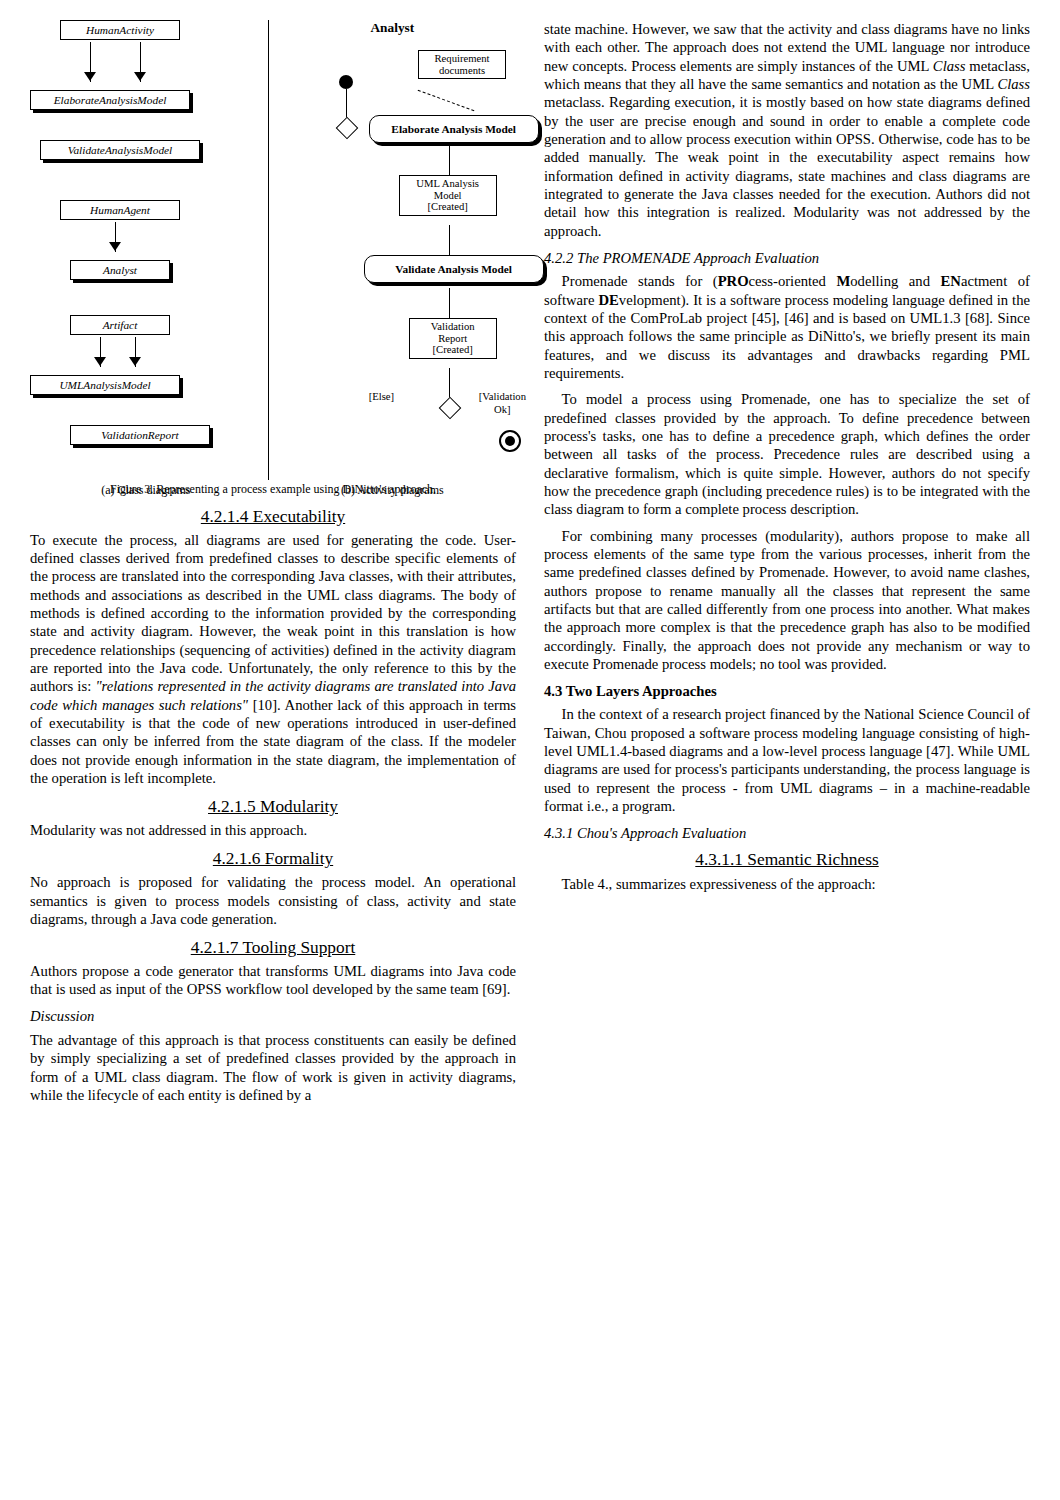HumanActivity
ElaborateAnalysisModel
ValidateAnalysisModel
HumanAgent
Analyst
Artifact
UMLAnalysisModel
ValidationReport
(a) Class diagrams
Analyst
Requirement
documents
Elaborate Analysis Model
UML Analysis
Model
[Created]
Validate Analysis Model
Validation
Report
[Created]
[Else]
[Validation Ok]
(b) Activity diagrams
Figure 3. Representing a process example using DiNitto's approach.
4.2.1.4 Executability
To execute the process, all diagrams are used for generating the code. User-defined classes derived from predefined classes to describe specific elements of the process are translated into the corresponding Java classes, with their attributes, methods and associations as described in the UML class diagrams. The body of methods is defined according to the information provided by the corresponding state and activity diagram. However, the weak point in this translation is how precedence relationships (sequencing of activities) defined in the activity diagram are reported into the Java code. Unfortunately, the only reference to this by the authors is: "relations represented in the activity diagrams are translated into Java code which manages such relations" [10]. Another lack of this approach in terms of executability is that the code of new operations introduced in user-defined classes can only be inferred from the state diagram of the class. If the modeler does not provide enough information in the state diagram, the implementation of the operation is left incomplete.
4.2.1.5 Modularity
Modularity was not addressed in this approach.
4.2.1.6 Formality
No approach is proposed for validating the process model. An operational semantics is given to process models consisting of class, activity and state diagrams, through a Java code generation.
4.2.1.7 Tooling Support
Authors propose a code generator that transforms UML diagrams into Java code that is used as input of the OPSS workflow tool developed by the same team [69].
Discussion
The advantage of this approach is that process constituents can easily be defined by simply specializing a set of predefined classes provided by the approach in form of a UML class diagram. The flow of work is given in activity diagrams, while the lifecycle of each entity is defined by a
state machine. However, we saw that the activity and class diagrams have no links with each other. The approach does not extend the UML language nor introduce new concepts. Process elements are simply instances of the UML Class metaclass, which means that they all have the same semantics and notation as the UML Class metaclass. Regarding execution, it is mostly based on how state diagrams defined by the user are precise enough and sound in order to enable a complete code generation and to allow process execution within OPSS. Otherwise, code has to be added manually. The weak point in the executability aspect remains how information defined in activity diagrams, state machines and class diagrams are integrated to generate the Java classes needed for the execution. Authors did not detail how this integration is realized. Modularity was not addressed by the approach.
4.2.2 The PROMENADE Approach Evaluation
Promenade stands for (PROcess-oriented Modelling and ENactment of software DEvelopment). It is a software process modeling language defined in the context of the ComProLab project [45], [46] and is based on UML1.3 [68]. Since this approach follows the same principle as DiNitto's, we briefly present its main features, and we discuss its advantages and drawbacks regarding PML requirements.
To model a process using Promenade, one has to specialize the set of predefined classes provided by the approach. To define precedence between process's tasks, one has to define a precedence graph, which defines the order between all tasks of the process. Precedence rules are described using a declarative formalism, which is quite simple. However, authors do not specify how the precedence graph (including precedence rules) is to be integrated with the class diagram to form a complete process description.
For combining many processes (modularity), authors propose to make all process elements of the same type from the various processes, inherit from the same predefined classes defined by Promenade. However, to avoid name clashes, authors propose to rename manually all the classes that represent the same artifacts but that are called differently from one process into another. What makes the approach more complex is that the precedence graph has also to be modified accordingly. Finally, the approach does not provide any mechanism or way to execute Promenade process models; no tool was provided.
4.3 Two Layers Approaches
In the context of a research project financed by the National Science Council of Taiwan, Chou proposed a software process modeling language consisting of high-level UML1.4-based diagrams and a low-level process language [47]. While UML diagrams are used for process's participants understanding, the process language is used to represent the process - from UML diagrams – in a machine-readable format i.e., a program.
4.3.1 Chou's Approach Evaluation
4.3.1.1 Semantic Richness
Table 4., summarizes expressiveness of the approach: